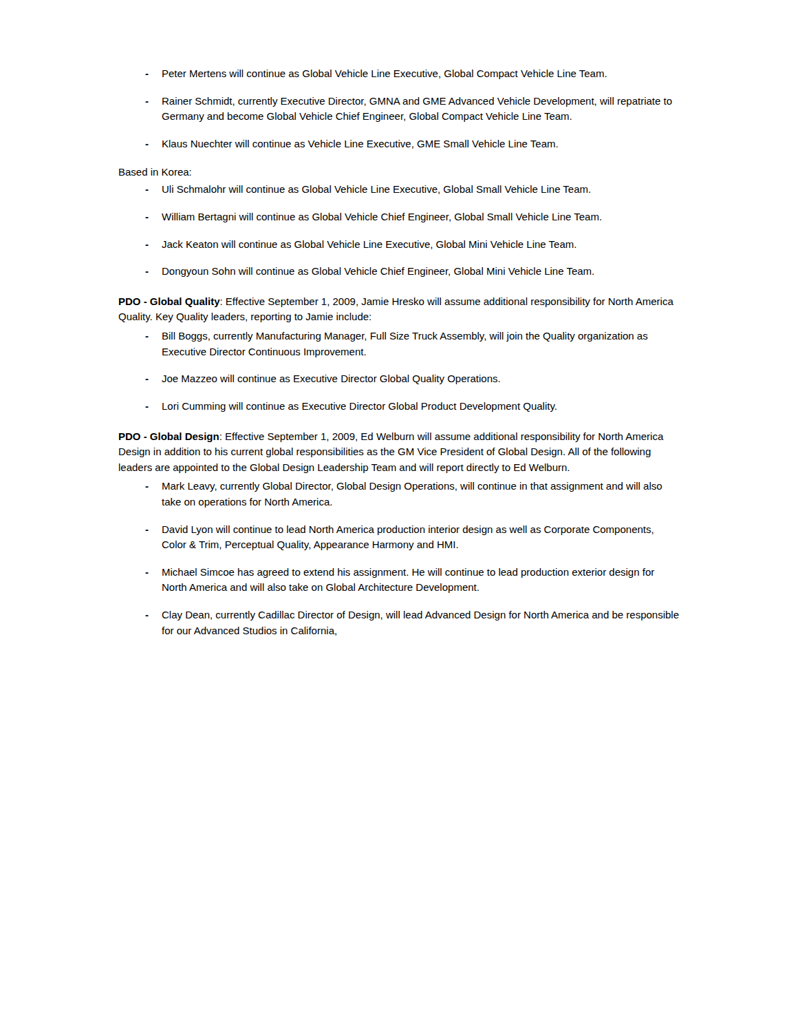Peter Mertens will continue as Global Vehicle Line Executive, Global Compact Vehicle Line Team.
Rainer Schmidt, currently Executive Director, GMNA and GME Advanced Vehicle Development, will repatriate to Germany and become Global Vehicle Chief Engineer, Global Compact Vehicle Line Team.
Klaus Nuechter will continue as Vehicle Line Executive, GME Small Vehicle Line Team.
Based in Korea:
Uli Schmalohr will continue as Global Vehicle Line Executive, Global Small Vehicle Line Team.
William Bertagni will continue as Global Vehicle Chief Engineer, Global Small Vehicle Line Team.
Jack Keaton will continue as Global Vehicle Line Executive, Global Mini Vehicle Line Team.
Dongyoun Sohn will continue as Global Vehicle Chief Engineer, Global Mini Vehicle Line Team.
PDO - Global Quality: Effective September 1, 2009, Jamie Hresko will assume additional responsibility for North America Quality. Key Quality leaders, reporting to Jamie include:
Bill Boggs, currently Manufacturing Manager, Full Size Truck Assembly, will join the Quality organization as Executive Director Continuous Improvement.
Joe Mazzeo will continue as Executive Director Global Quality Operations.
Lori Cumming will continue as Executive Director Global Product Development Quality.
PDO - Global Design: Effective September 1, 2009, Ed Welburn will assume additional responsibility for North America Design in addition to his current global responsibilities as the GM Vice President of Global Design. All of the following leaders are appointed to the Global Design Leadership Team and will report directly to Ed Welburn.
Mark Leavy, currently Global Director, Global Design Operations, will continue in that assignment and will also take on operations for North America.
David Lyon will continue to lead North America production interior design as well as Corporate Components, Color & Trim, Perceptual Quality, Appearance Harmony and HMI.
Michael Simcoe has agreed to extend his assignment. He will continue to lead production exterior design for North America and will also take on Global Architecture Development.
Clay Dean, currently Cadillac Director of Design, will lead Advanced Design for North America and be responsible for our Advanced Studios in California,